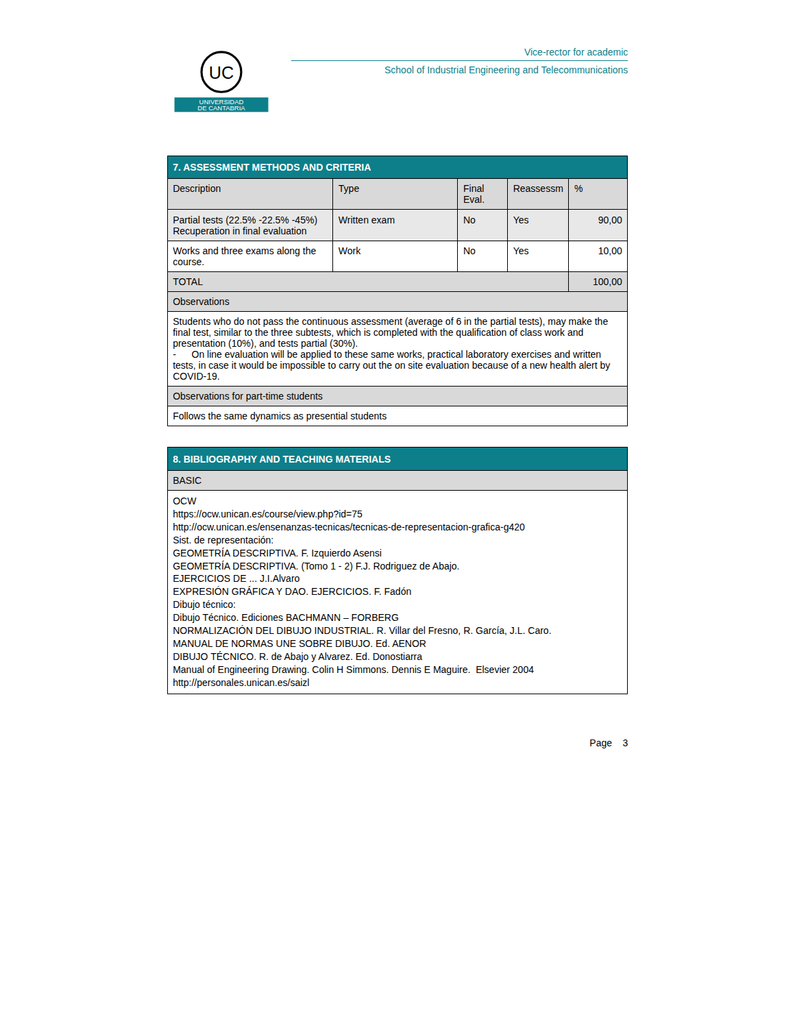Vice-rector for academic
School of Industrial Engineering and Telecommunications
| 7. ASSESSMENT METHODS AND CRITERIA |
| --- |
| Description | Type | Final Eval. | Reassessm | % |
| Partial tests (22.5% -22.5% -45%) Recuperation in final evaluation | Written exam | No | Yes | 90,00 |
| Works and three exams along the course. | Work | No | Yes | 10,00 |
| TOTAL | 100,00 |
| Observations |
| Students who do not pass the continuous assessment (average of 6 in the partial tests), may make the final test, similar to the three subtests, which is completed with the qualification of class work and presentation (10%), and tests partial (30%). - On line evaluation will be applied to these same works, practical laboratory exercises and written tests, in case it would be impossible to carry out the on site evaluation because of a new health alert by COVID-19. |
| Observations for part-time students |
| Follows the same dynamics as presential students |
| 8. BIBLIOGRAPHY AND TEACHING MATERIALS |
| --- |
| BASIC |
| OCW https://ocw.unican.es/course/view.php?id=75 http://ocw.unican.es/ensenanzas-tecnicas/tecnicas-de-representacion-grafica-g420 Sist. de representación: GEOMETRÍA DESCRIPTIVA. F. Izquierdo Asensi GEOMETRÍA DESCRIPTIVA. (Tomo 1 - 2) F.J. Rodriguez de Abajo. EJERCICIOS DE ... J.I.Alvaro EXPRESIÓN GRÁFICA Y DAO. EJERCICIOS. F. Fadón Dibujo técnico: Dibujo Técnico. Ediciones BACHMANN – FORBERG NORMALIZACIÓN DEL DIBUJO INDUSTRIAL. R. Villar del Fresno, R. García, J.L. Caro. MANUAL DE NORMAS UNE SOBRE DIBUJO. Ed. AENOR DIBUJO TÉCNICO. R. de Abajo y Alvarez. Ed. Donostiarra Manual of Engineering Drawing. Colin H Simmons. Dennis E Maguire. Elsevier 2004 http://personales.unican.es/saizl |
Page 3